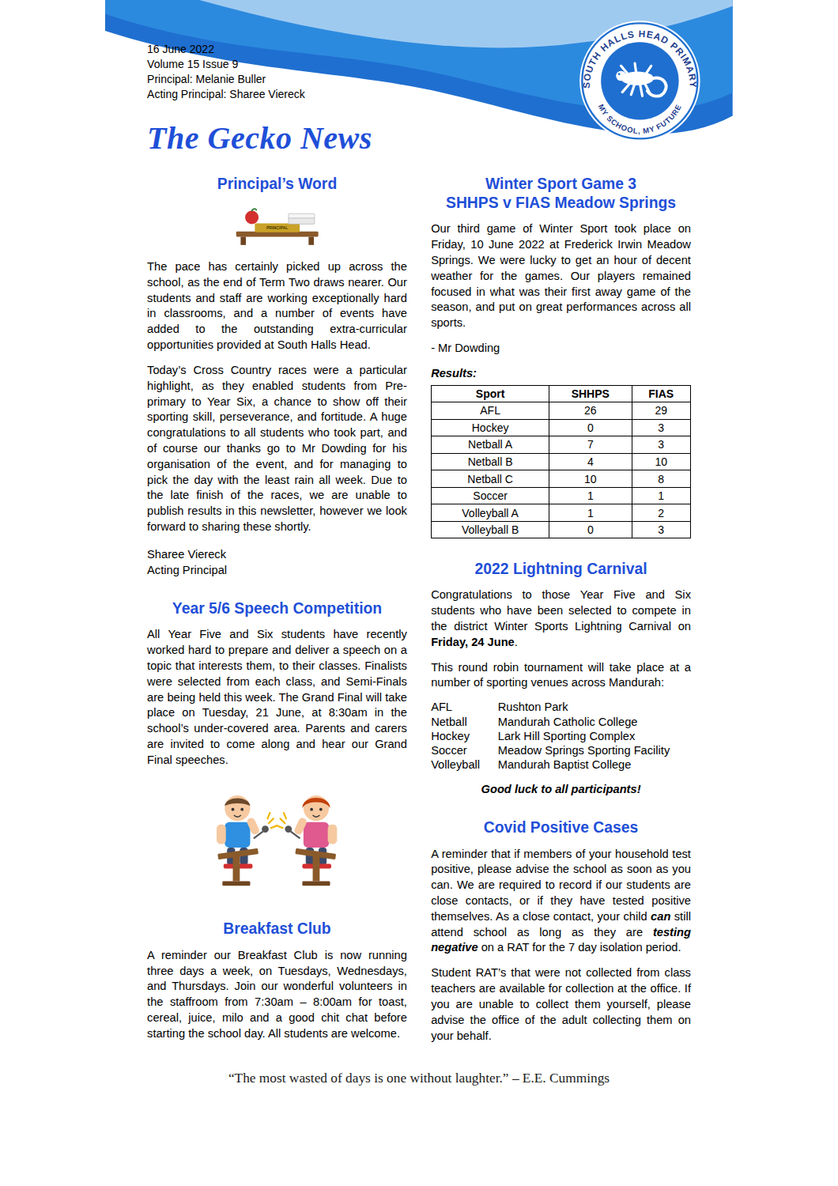SOUTH HALLS HEAD PRIMARY MY SCHOOL, MY FUTURE
16 June 2022
Volume 15 Issue 9
Principal: Melanie Buller
Acting Principal: Sharee Viereck
The Gecko News
Principal’s Word
PRINCIPAL
The pace has certainly picked up across the school, as the end of Term Two draws nearer. Our students and staff are working exceptionally hard in classrooms, and a number of events have added to the outstanding extra-curricular opportunities provided at South Halls Head.
Today’s Cross Country races were a particular highlight, as they enabled students from Pre-primary to Year Six, a chance to show off their sporting skill, perseverance, and fortitude. A huge congratulations to all students who took part, and of course our thanks go to Mr Dowding for his organisation of the event, and for managing to pick the day with the least rain all week. Due to the late finish of the races, we are unable to publish results in this newsletter, however we look forward to sharing these shortly.
Sharee Viereck
Acting Principal
Year 5/6 Speech Competition
All Year Five and Six students have recently worked hard to prepare and deliver a speech on a topic that interests them, to their classes. Finalists were selected from each class, and Semi-Finals are being held this week. The Grand Final will take place on Tuesday, 21 June, at 8:30am in the school’s under-covered area. Parents and carers are invited to come along and hear our Grand Final speeches.
Breakfast Club
A reminder our Breakfast Club is now running three days a week, on Tuesdays, Wednesdays, and Thursdays. Join our wonderful volunteers in the staffroom from 7:30am – 8:00am for toast, cereal, juice, milo and a good chit chat before starting the school day. All students are welcome.
Winter Sport Game 3
SHHPS v FIAS Meadow Springs
Our third game of Winter Sport took place on Friday, 10 June 2022 at Frederick Irwin Meadow Springs. We were lucky to get an hour of decent weather for the games. Our players remained focused in what was their first away game of the season, and put on great performances across all sports.
- Mr Dowding
Results:
| Sport | SHHPS | FIAS |
| --- | --- | --- |
| AFL | 26 | 29 |
| Hockey | 0 | 3 |
| Netball A | 7 | 3 |
| Netball B | 4 | 10 |
| Netball C | 10 | 8 |
| Soccer | 1 | 1 |
| Volleyball A | 1 | 2 |
| Volleyball B | 0 | 3 |
2022 Lightning Carnival
Congratulations to those Year Five and Six students who have been selected to compete in the district Winter Sports Lightning Carnival on Friday, 24 June.
This round robin tournament will take place at a number of sporting venues across Mandurah:
| AFL | Rushton Park |
| Netball | Mandurah Catholic College |
| Hockey | Lark Hill Sporting Complex |
| Soccer | Meadow Springs Sporting Facility |
| Volleyball | Mandurah Baptist College |
Good luck to all participants!
Covid Positive Cases
A reminder that if members of your household test positive, please advise the school as soon as you can. We are required to record if our students are close contacts, or if they have tested positive themselves. As a close contact, your child can still attend school as long as they are testing negative on a RAT for the 7 day isolation period.
Student RAT’s that were not collected from class teachers are available for collection at the office. If you are unable to collect them yourself, please advise the office of the adult collecting them on your behalf.
“The most wasted of days is one without laughter.” – E.E. Cummings